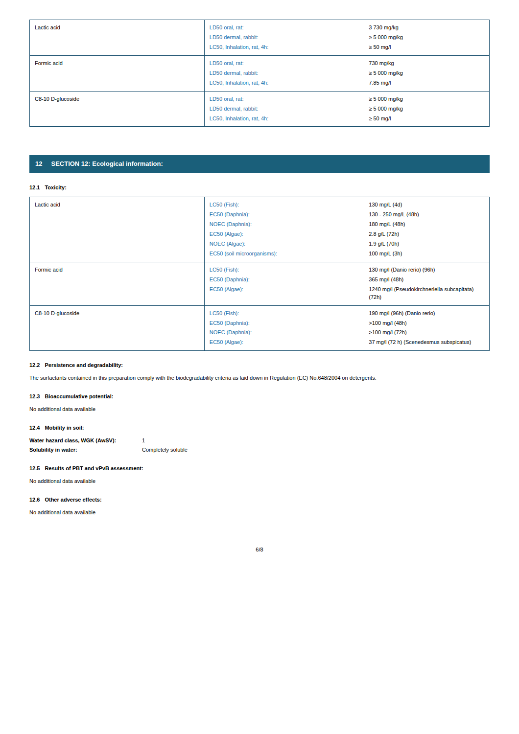| Lactic acid | LD50 oral, rat: 3 730 mg/kg LD50 dermal, rabbit: ≥ 5 000 mg/kg LC50, Inhalation, rat, 4h: ≥ 50 mg/l |
| Formic acid | LD50 oral, rat: 730 mg/kg LD50 dermal, rabbit: ≥ 5 000 mg/kg LC50, Inhalation, rat, 4h: 7.85 mg/l |
| C8-10 D-glucoside | LD50 oral, rat: ≥ 5 000 mg/kg LD50 dermal, rabbit: ≥ 5 000 mg/kg LC50, Inhalation, rat, 4h: ≥ 50 mg/l |
12 SECTION 12: Ecological information:
12.1 Toxicity:
| Lactic acid | LC50 (Fish): 130 mg/L (4d) EC50 (Daphnia): 130 - 250 mg/L (48h) NOEC (Daphnia): 180 mg/L (48h) EC50 (Algae): 2.8 g/L (72h) NOEC (Algae): 1.9 g/L (70h) EC50 (soil microorganisms): 100 mg/L (3h) |
| Formic acid | LC50 (Fish): 130 mg/l (Danio rerio) (96h) EC50 (Daphnia): 365 mg/l (48h) EC50 (Algae): 1240 mg/l (Pseudokirchneriella subcapitata)(72h) |
| C8-10 D-glucoside | LC50 (Fish): 190 mg/l (96h) (Danio rerio) EC50 (Daphnia): >100 mg/l (48h) NOEC (Daphnia): >100 mg/l (72h) EC50 (Algae): 37 mg/l (72 h) (Scenedesmus subspicatus) |
12.2 Persistence and degradability:
The surfactants contained in this preparation comply with the biodegradability criteria as laid down in Regulation (EC) No.648/2004 on detergents.
12.3 Bioaccumulative potential:
No additional data available
12.4 Mobility in soil:
Water hazard class, WGK (AwSV): 1
Solubility in water: Completely soluble
12.5 Results of PBT and vPvB assessment:
No additional data available
12.6 Other adverse effects:
No additional data available
6/8